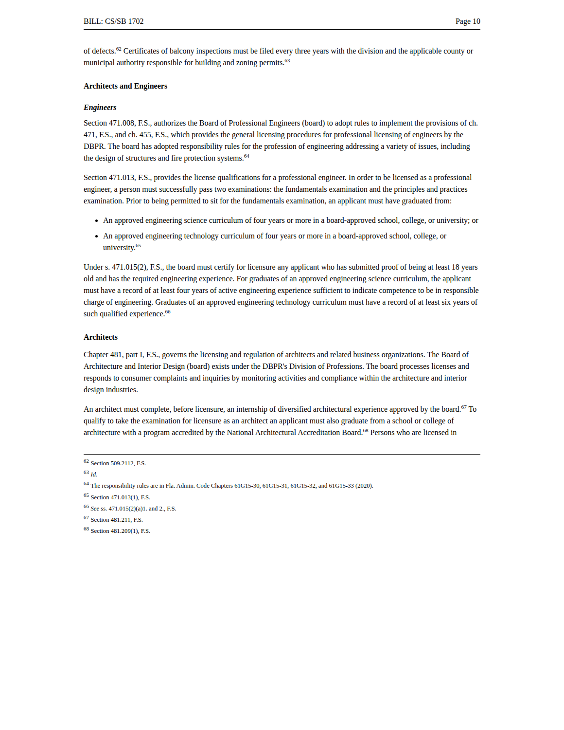BILL: CS/SB 1702 Page 10
of defects.62 Certificates of balcony inspections must be filed every three years with the division and the applicable county or municipal authority responsible for building and zoning permits.63
Architects and Engineers
Engineers
Section 471.008, F.S., authorizes the Board of Professional Engineers (board) to adopt rules to implement the provisions of ch. 471, F.S., and ch. 455, F.S., which provides the general licensing procedures for professional licensing of engineers by the DBPR. The board has adopted responsibility rules for the profession of engineering addressing a variety of issues, including the design of structures and fire protection systems.64
Section 471.013, F.S., provides the license qualifications for a professional engineer. In order to be licensed as a professional engineer, a person must successfully pass two examinations: the fundamentals examination and the principles and practices examination. Prior to being permitted to sit for the fundamentals examination, an applicant must have graduated from:
An approved engineering science curriculum of four years or more in a board-approved school, college, or university; or
An approved engineering technology curriculum of four years or more in a board-approved school, college, or university.65
Under s. 471.015(2), F.S., the board must certify for licensure any applicant who has submitted proof of being at least 18 years old and has the required engineering experience. For graduates of an approved engineering science curriculum, the applicant must have a record of at least four years of active engineering experience sufficient to indicate competence to be in responsible charge of engineering. Graduates of an approved engineering technology curriculum must have a record of at least six years of such qualified experience.66
Architects
Chapter 481, part I, F.S., governs the licensing and regulation of architects and related business organizations. The Board of Architecture and Interior Design (board) exists under the DBPR's Division of Professions. The board processes licenses and responds to consumer complaints and inquiries by monitoring activities and compliance within the architecture and interior design industries.
An architect must complete, before licensure, an internship of diversified architectural experience approved by the board.67 To qualify to take the examination for licensure as an architect an applicant must also graduate from a school or college of architecture with a program accredited by the National Architectural Accreditation Board.68 Persons who are licensed in
62 Section 509.2112, F.S.
63 Id.
64 The responsibility rules are in Fla. Admin. Code Chapters 61G15-30, 61G15-31, 61G15-32, and 61G15-33 (2020).
65 Section 471.013(1), F.S.
66 See ss. 471.015(2)(a)1. and 2., F.S.
67 Section 481.211, F.S.
68 Section 481.209(1), F.S.